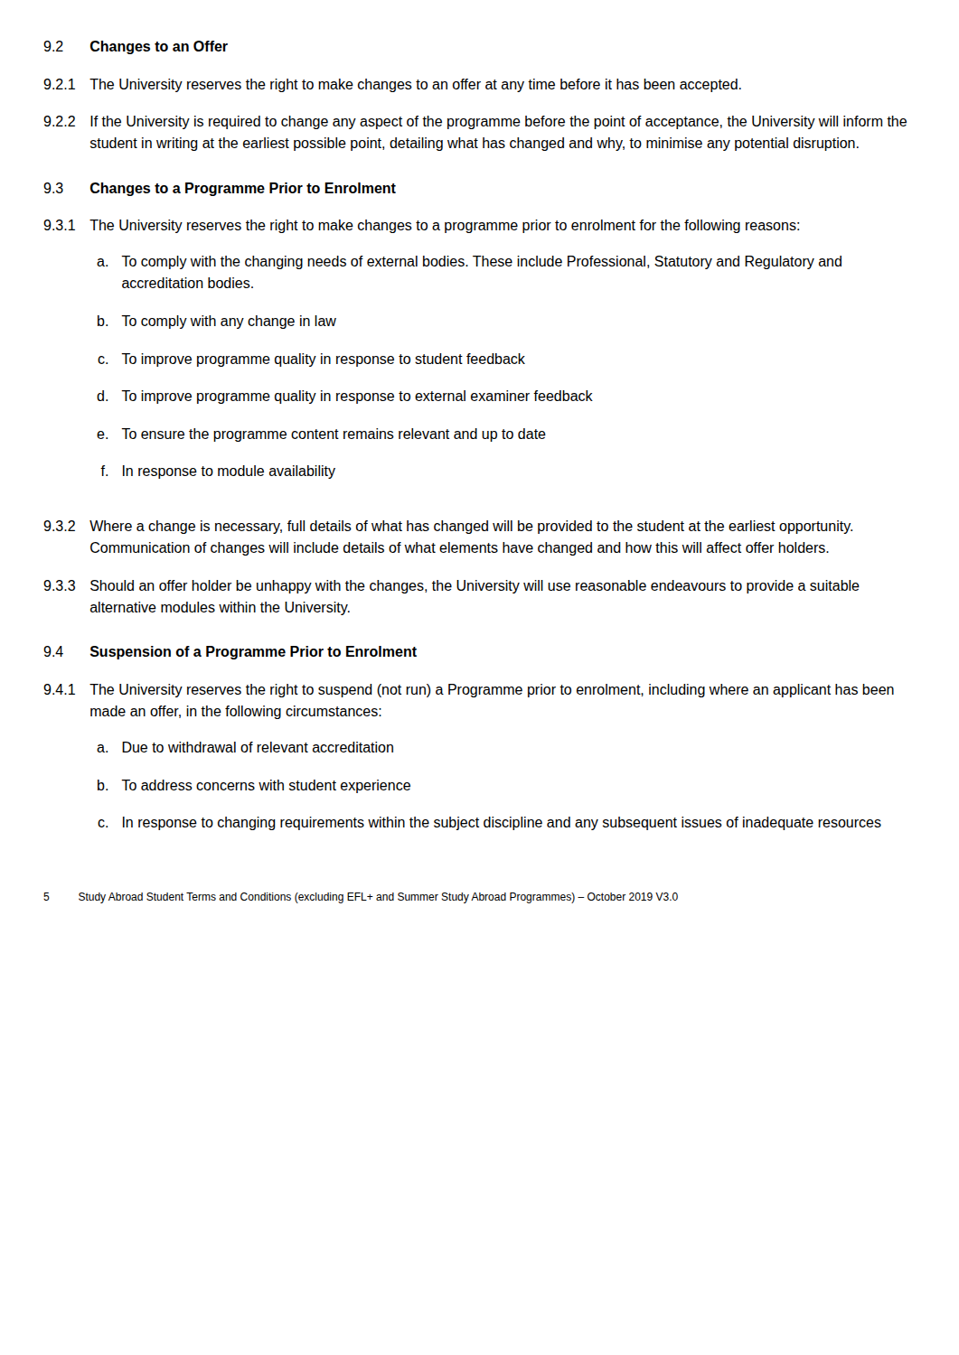9.2
Changes to an Offer
9.2.1
The University reserves the right to make changes to an offer at any time before it has been accepted.
9.2.2
If the University is required to change any aspect of the programme before the point of acceptance, the University will inform the student in writing at the earliest possible point, detailing what has changed and why, to minimise any potential disruption.
9.3
Changes to a Programme Prior to Enrolment
9.3.1
The University reserves the right to make changes to a programme prior to enrolment for the following reasons:
To comply with the changing needs of external bodies. These include Professional, Statutory and Regulatory and accreditation bodies.
To comply with any change in law
To improve programme quality in response to student feedback
To improve programme quality in response to external examiner feedback
To ensure the programme content remains relevant and up to date
In response to module availability
9.3.2
Where a change is necessary, full details of what has changed will be provided to the student at the earliest opportunity. Communication of changes will include details of what elements have changed and how this will affect offer holders.
9.3.3
Should an offer holder be unhappy with the changes, the University will use reasonable endeavours to provide a suitable alternative modules within the University.
9.4
Suspension of a Programme Prior to Enrolment
9.4.1
The University reserves the right to suspend (not run) a Programme prior to enrolment, including where an applicant has been made an offer, in the following circumstances:
Due to withdrawal of relevant accreditation
To address concerns with student experience
In response to changing requirements within the subject discipline and any subsequent issues of inadequate resources
5
Study Abroad Student Terms and Conditions (excluding EFL+ and Summer Study Abroad Programmes) – October 2019 V3.0